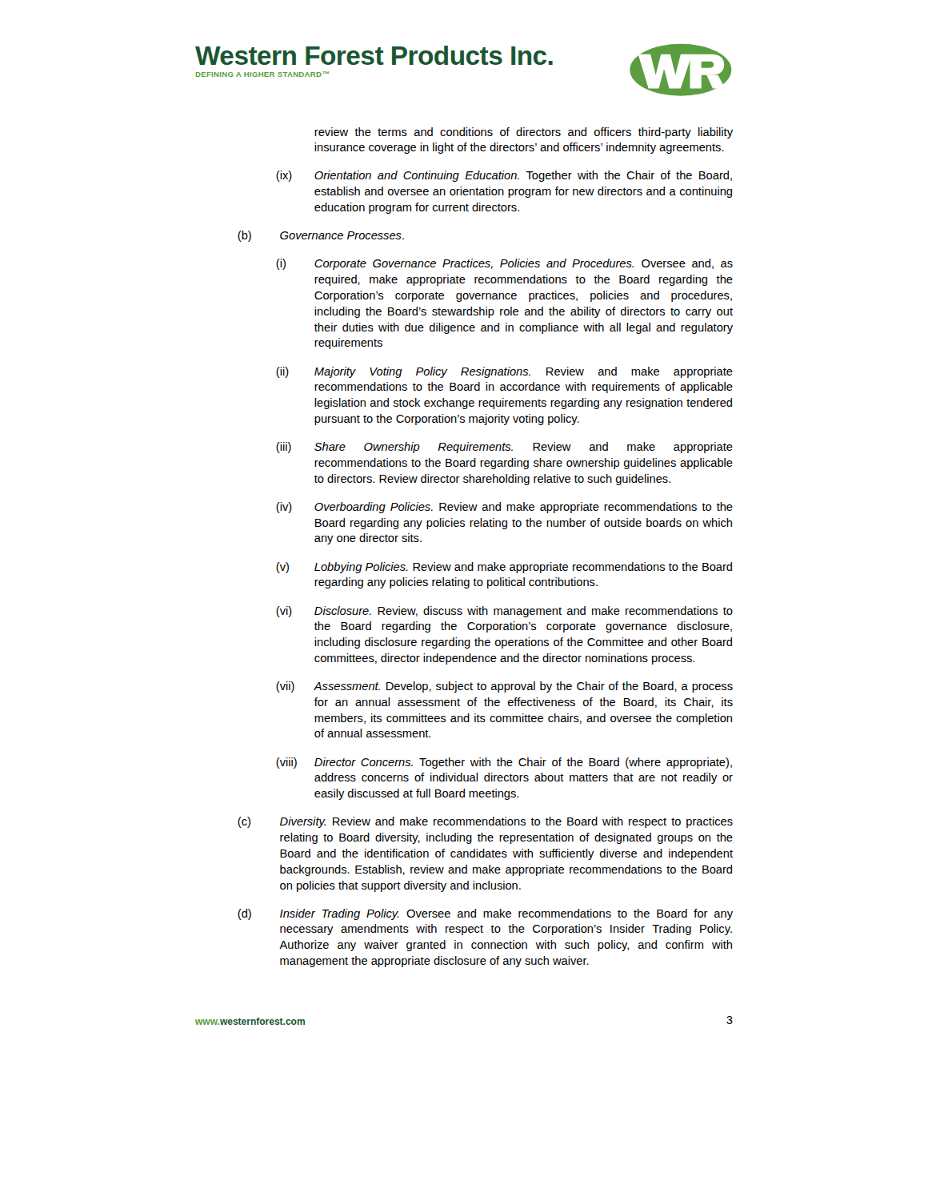Western Forest Products Inc.
DEFINING A HIGHER STANDARD™
review the terms and conditions of directors and officers third-party liability insurance coverage in light of the directors’ and officers’ indemnity agreements.
(ix)
Orientation and Continuing Education. Together with the Chair of the Board, establish and oversee an orientation program for new directors and a continuing education program for current directors.
(b)
Governance Processes.
(i)
Corporate Governance Practices, Policies and Procedures. Oversee and, as required, make appropriate recommendations to the Board regarding the Corporation’s corporate governance practices, policies and procedures, including the Board’s stewardship role and the ability of directors to carry out their duties with due diligence and in compliance with all legal and regulatory requirements
(ii)
Majority Voting Policy Resignations. Review and make appropriate recommendations to the Board in accordance with requirements of applicable legislation and stock exchange requirements regarding any resignation tendered pursuant to the Corporation’s majority voting policy.
(iii)
Share Ownership Requirements. Review and make appropriate recommendations to the Board regarding share ownership guidelines applicable to directors. Review director shareholding relative to such guidelines.
(iv)
Overboarding Policies. Review and make appropriate recommendations to the Board regarding any policies relating to the number of outside boards on which any one director sits.
(v)
Lobbying Policies. Review and make appropriate recommendations to the Board regarding any policies relating to political contributions.
(vi)
Disclosure. Review, discuss with management and make recommendations to the Board regarding the Corporation’s corporate governance disclosure, including disclosure regarding the operations of the Committee and other Board committees, director independence and the director nominations process.
(vii)
Assessment. Develop, subject to approval by the Chair of the Board, a process for an annual assessment of the effectiveness of the Board, its Chair, its members, its committees and its committee chairs, and oversee the completion of annual assessment.
(viii)
Director Concerns. Together with the Chair of the Board (where appropriate), address concerns of individual directors about matters that are not readily or easily discussed at full Board meetings.
(c)
Diversity. Review and make recommendations to the Board with respect to practices relating to Board diversity, including the representation of designated groups on the Board and the identification of candidates with sufficiently diverse and independent backgrounds. Establish, review and make appropriate recommendations to the Board on policies that support diversity and inclusion.
(d)
Insider Trading Policy. Oversee and make recommendations to the Board for any necessary amendments with respect to the Corporation’s Insider Trading Policy. Authorize any waiver granted in connection with such policy, and confirm with management the appropriate disclosure of any such waiver.
www. westernforest.com
3